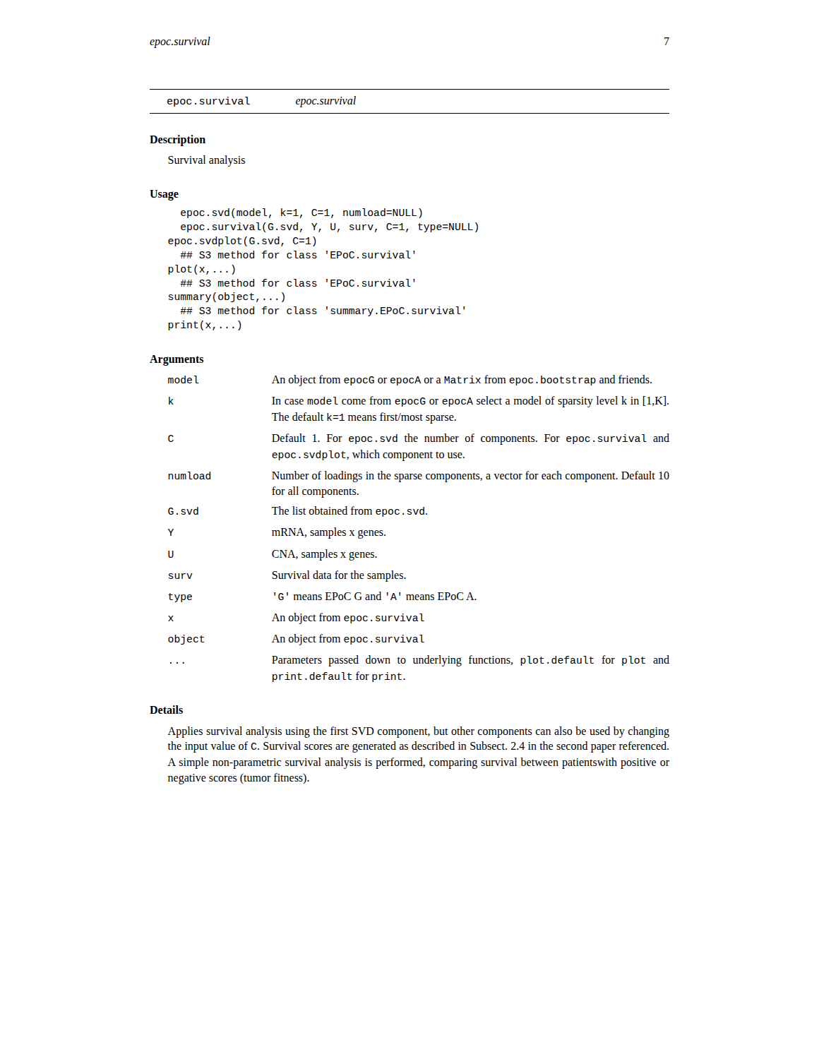epoc.survival 7
epoc.survival epoc.survival
Description
Survival analysis
Usage
  epoc.svd(model, k=1, C=1, numload=NULL)
  epoc.survival(G.svd, Y, U, surv, C=1, type=NULL)
epoc.svdplot(G.svd, C=1)
  ## S3 method for class 'EPoC.survival'
plot(x,...)
  ## S3 method for class 'EPoC.survival'
summary(object,...)
  ## S3 method for class 'summary.EPoC.survival'
print(x,...)
Arguments
model
An object from epocG or epocA or a Matrix from epoc.bootstrap and friends.
k
In case model come from epocG or epocA select a model of sparsity level k in [1,K]. The default k=1 means first/most sparse.
C
Default 1. For epoc.svd the number of components. For epoc.survival and epoc.svdplot, which component to use.
numload
Number of loadings in the sparse components, a vector for each component. Default 10 for all components.
G.svd
The list obtained from epoc.svd.
Y
mRNA, samples x genes.
U
CNA, samples x genes.
surv
Survival data for the samples.
type
'G' means EPoC G and 'A' means EPoC A.
x
An object from epoc.survival
object
An object from epoc.survival
...
Parameters passed down to underlying functions, plot.default for plot and print.default for print.
Details
Applies survival analysis using the first SVD component, but other components can also be used by changing the input value of C. Survival scores are generated as described in Subsect. 2.4 in the second paper referenced. A simple non-parametric survival analysis is performed, comparing survival between patientswith positive or negative scores (tumor fitness).